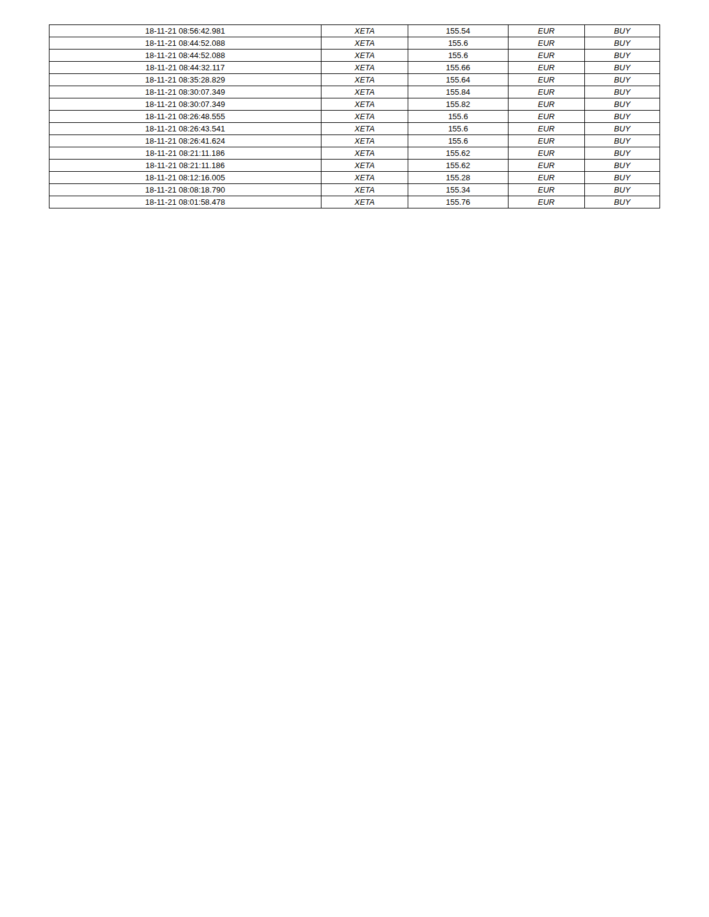| 18-11-21 08:56:42.981 | XETA | 155.54 | EUR | BUY |
| 18-11-21 08:44:52.088 | XETA | 155.6 | EUR | BUY |
| 18-11-21 08:44:52.088 | XETA | 155.6 | EUR | BUY |
| 18-11-21 08:44:32.117 | XETA | 155.66 | EUR | BUY |
| 18-11-21 08:35:28.829 | XETA | 155.64 | EUR | BUY |
| 18-11-21 08:30:07.349 | XETA | 155.84 | EUR | BUY |
| 18-11-21 08:30:07.349 | XETA | 155.82 | EUR | BUY |
| 18-11-21 08:26:48.555 | XETA | 155.6 | EUR | BUY |
| 18-11-21 08:26:43.541 | XETA | 155.6 | EUR | BUY |
| 18-11-21 08:26:41.624 | XETA | 155.6 | EUR | BUY |
| 18-11-21 08:21:11.186 | XETA | 155.62 | EUR | BUY |
| 18-11-21 08:21:11.186 | XETA | 155.62 | EUR | BUY |
| 18-11-21 08:12:16.005 | XETA | 155.28 | EUR | BUY |
| 18-11-21 08:08:18.790 | XETA | 155.34 | EUR | BUY |
| 18-11-21 08:01:58.478 | XETA | 155.76 | EUR | BUY |